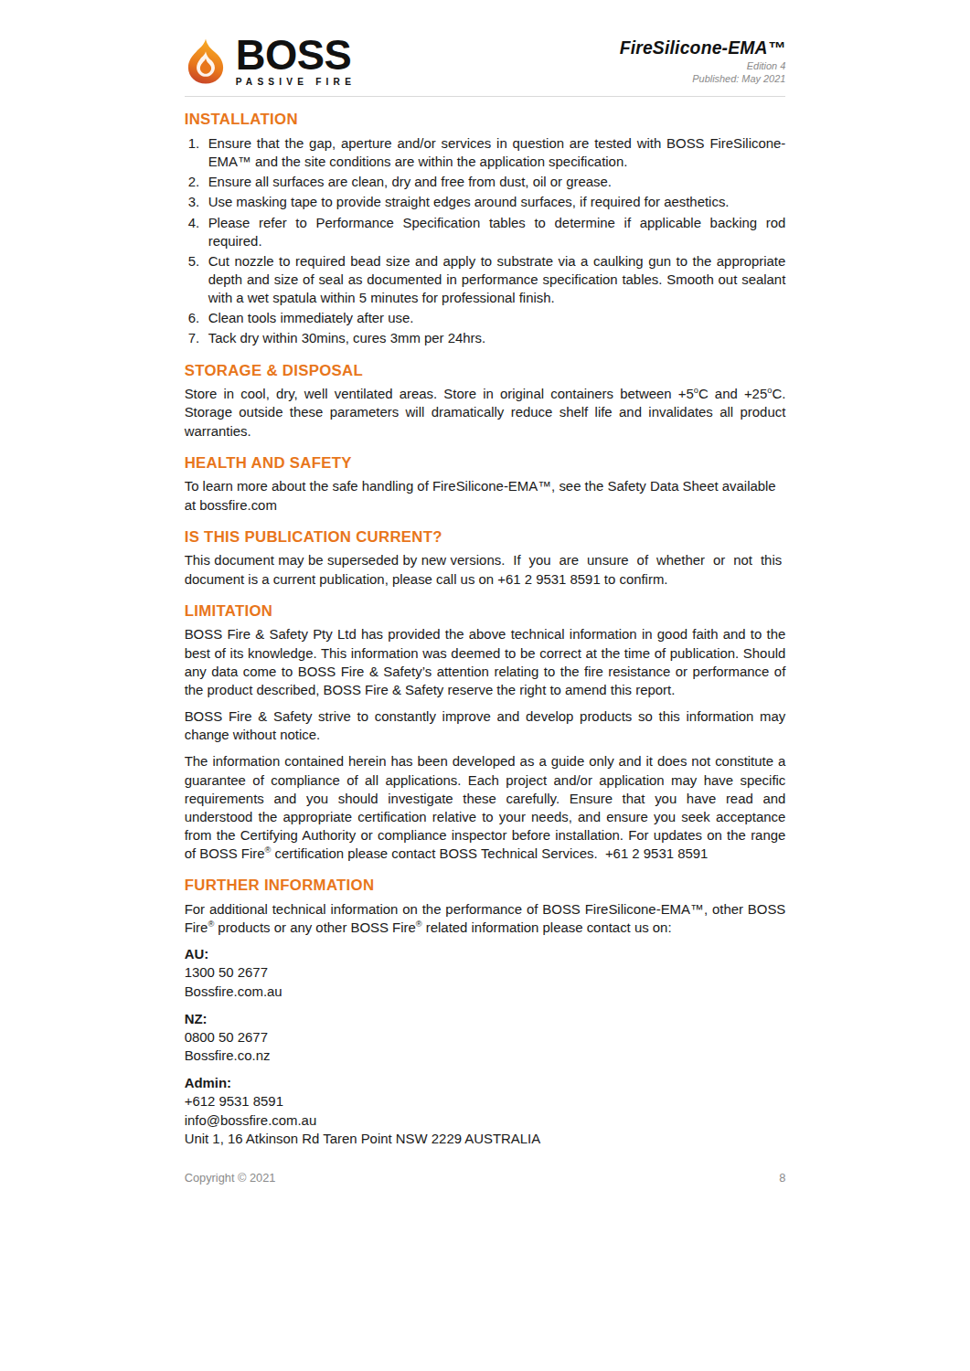BOSS PASSIVE FIRE
FireSilicone-EMA™
Edition 4
Published: May 2021
Installation
Ensure that the gap, aperture and/or services in question are tested with BOSS FireSilicone-EMA™ and the site conditions are within the application specification.
Ensure all surfaces are clean, dry and free from dust, oil or grease.
Use masking tape to provide straight edges around surfaces, if required for aesthetics.
Please refer to Performance Specification tables to determine if applicable backing rod required.
Cut nozzle to required bead size and apply to substrate via a caulking gun to the appropriate depth and size of seal as documented in performance specification tables. Smooth out sealant with a wet spatula within 5 minutes for professional finish.
Clean tools immediately after use.
Tack dry within 30mins, cures 3mm per 24hrs.
Storage & Disposal
Store in cool, dry, well ventilated areas. Store in original containers between +5oC and +25oC. Storage outside these parameters will dramatically reduce shelf life and invalidates all product warranties.
Health and Safety
To learn more about the safe handling of FireSilicone-EMA™, see the Safety Data Sheet available at bossfire.com
Is this publication current?
This document may be superseded by new versions. If you are unsure of whether or not this document is a current publication, please call us on +61 2 9531 8591 to confirm.
Limitation
BOSS Fire & Safety Pty Ltd has provided the above technical information in good faith and to the best of its knowledge. This information was deemed to be correct at the time of publication. Should any data come to BOSS Fire & Safety’s attention relating to the fire resistance or performance of the product described, BOSS Fire & Safety reserve the right to amend this report.
BOSS Fire & Safety strive to constantly improve and develop products so this information may change without notice.
The information contained herein has been developed as a guide only and it does not constitute a guarantee of compliance of all applications. Each project and/or application may have specific requirements and you should investigate these carefully. Ensure that you have read and understood the appropriate certification relative to your needs, and ensure you seek acceptance from the Certifying Authority or compliance inspector before installation. For updates on the range of BOSS Fire® certification please contact BOSS Technical Services. +61 2 9531 8591
Further Information
For additional technical information on the performance of BOSS FireSilicone-EMA™, other BOSS Fire® products or any other BOSS Fire® related information please contact us on:
AU:
1300 50 2677
Bossfire.com.au
NZ:
0800 50 2677
Bossfire.co.nz
Admin:
+612 9531 8591
info@bossfire.com.au
Unit 1, 16 Atkinson Rd Taren Point NSW 2229 AUSTRALIA
Copyright © 2021 8